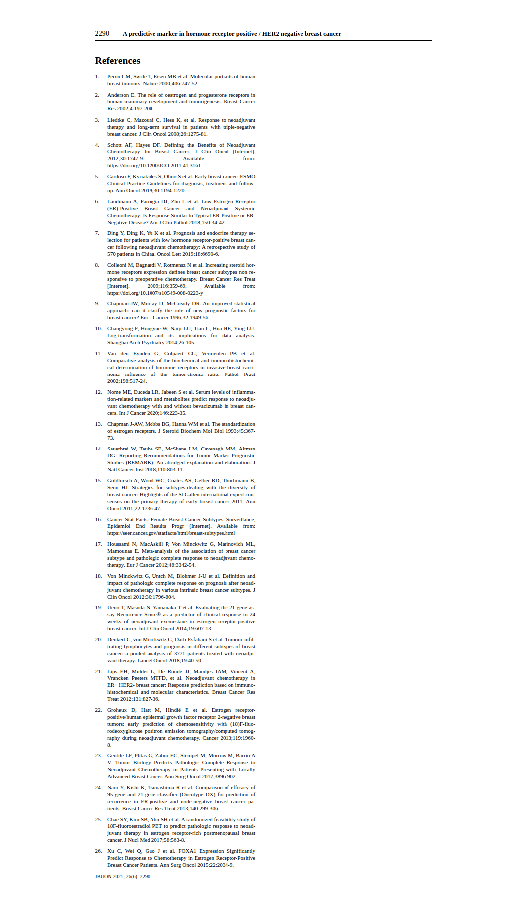2290 A predictive marker in hormone receptor positive / HER2 negative breast cancer
References
Perou CM, Sørile T, Eisen MB et al. Molecular portraits of human breast tumours. Nature 2000;406:747-52.
Anderson E. The role of oestrogen and progesterone receptors in human mammary development and tumorigenesis. Breast Cancer Res 2002;4:197-200.
Liedtke C, Mazouni C, Hess K, et al. Response to neoadjuvant therapy and long-term survival in patients with triple-negative breast cancer. J Clin Oncol 2008;26:1275-81.
Schott AF, Hayes DF. Defining the Benefits of Neoadjuvant Chemotherapy for Breast Cancer. J Clin Oncol [Internet]. 2012;30:1747-9. Available from: https://doi.org/10.1200/JCO.2011.41.3161
Cardoso F, Kyriakides S, Ohno S et al. Early breast cancer: ESMO Clinical Practice Guidelines for diagnosis, treatment and follow-up. Ann Oncol 2019;30:1194-1220.
Landmann A, Farrugia DJ, Zhu L et al. Low Estrogen Receptor (ER)-Positive Breast Cancer and Neoadjuvant Systemic Chemotherapy: Is Response Similar to Typical ER-Positive or ER-Negative Disease? Am J Clin Pathol 2018;150:34-42.
Ding Y, Ding K, Yu K et al. Prognosis and endocrine therapy selection for patients with low hormone receptor-positive breast cancer following neoadjuvant chemotherapy: A retrospective study of 570 patients in China. Oncol Lett 2019;18:6690-6.
Colleoni M, Bagnardi V, Rotmensz N et al. Increasing steroid hormone receptors expression defines breast cancer subtypes non responsive to preoperative chemotherapy. Breast Cancer Res Treat [Internet]. 2009;116:359-69. Available from: https://doi.org/10.1007/s10549-008-0223-y
Chapman JW, Murray D, McCready DR. An improved statistical approach: can it clarify the role of new prognostic factors for breast cancer? Eur J Cancer 1996;32:1949-56.
Changyong F, Hongyue W, Naiji LU, Tian C, Hua HE, Ying LU. Log-transformation and its implications for data analysis. Shanghai Arch Psychiatry 2014;26:105.
Van den Eynden G, Colpaert CG, Vermeulen PB et al. Comparative analysis of the biochemical and immunohistochemical determination of hormone receptors in invasive breast carcinoma influence of the tumor-stroma ratio. Pathol Pract 2002;198:517-24.
Nome ME, Euceda LR, Jabeen S et al. Serum levels of inflammation-related markers and metabolites predict response to neoadjuvant chemotherapy with and without bevacizumab in breast cancers. Int J Cancer 2020;146:223-35.
Chapman J-AW, Mobbs BG, Hanna WM et al. The standardization of estrogen receptors. J Steroid Biochem Mol Biol 1993;45:367-73.
Sauerbrei W, Taube SE, McShane LM, Cavenagh MM, Altman DG. Reporting Recommendations for Tumor Marker Prognostic Studies (REMARK): An abridged explanation and elaboration. J Natl Cancer Inst 2018;110:803-11.
Goldhirsch A, Wood WC, Coates AS, Gelber RD, Thürlimann B, Senn HJ. Strategies for subtypes-dealing with the diversity of breast cancer: Highlights of the St Gallen international expert consensus on the primary therapy of early breast cancer 2011. Ann Oncol 2011;22:1736-47.
Cancer Stat Facts: Female Breast Cancer Subtypes. Surveillance, Epidemiol End Results Progr [Internet]. Available from: https://seer.cancer.gov/statfacts/html/breast-subtypes.html
Houssami N, MacAskill P, Von Minckwitz G, Marinovich ML, Mamounas E. Meta-analysis of the association of breast cancer subtype and pathologic complete response to neoadjuvant chemotherapy. Eur J Cancer 2012;48:3342-54.
Von Minckwitz G, Untch M, Blohmer J-U et al. Definition and impact of pathologic complete response on prognosis after neoadjuvant chemotherapy in various intrinsic breast cancer subtypes. J Clin Oncol 2012;30:1796-804.
Ueno T, Masuda N, Yamanaka T et al. Evaluating the 21-gene assay Recurrence Score® as a predictor of clinical response to 24 weeks of neoadjuvant exemestane in estrogen receptor-positive breast cancer. Int J Clin Oncol 2014;19:607-13.
Denkert C, von Minckwitz G, Darb-Esfahani S et al. Tumour-infiltrating lymphocytes and prognosis in different subtypes of breast cancer: a pooled analysis of 3771 patients treated with neoadjuvant therapy. Lancet Oncol 2018;19:40-50.
Lips EH, Mulder L, De Ronde JJ, Mandjes IAM, Vincent A, Vrancken Peeters MTFD, et al. Neoadjuvant chemotherapy in ER+ HER2- breast cancer: Response prediction based on immunohistochemical and molecular characteristics. Breast Cancer Res Treat 2012;131:827-36.
Groheux D, Hatt M, Hindié E et al. Estrogen receptor-positive/human epidermal growth factor receptor 2-negative breast tumors: early prediction of chemosensitivity with (18)F-fluorodeoxyglucose positron emission tomography/computed tomography during neoadjuvant chemotherapy. Cancer 2013;119:1960-8.
Gentile LF, Plitas G, Zabor EC, Stempel M, Morrow M, Barrio A V. Tumor Biology Predicts Pathologic Complete Response to Neoadjuvant Chemotherapy in Patients Presenting with Locally Advanced Breast Cancer. Ann Surg Oncol 2017;3896-902.
Naoi Y, Kishi K, Tsunashima R et al. Comparison of efficacy of 95-gene and 21-gene classifier (Oncotype DX) for prediction of recurrence in ER-positive and node-negative breast cancer patients. Breast Cancer Res Treat 2013;140:299-306.
Chae SY, Kim SB, Ahn SH et al. A randomized feasibility study of 18F-fluoroestradiol PET to predict pathologic response to neoadjuvant therapy in estrogen receptor-rich postmenopausal breast cancer. J Nucl Med 2017;58:563-8.
Xu C, Wei Q, Guo J et al. FOXA1 Expression Significantly Predict Response to Chemotherapy in Estrogen Receptor-Positive Breast Cancer Patients. Ann Surg Oncol 2015;22:2034-9.
JBUON 2021; 26(6): 2290